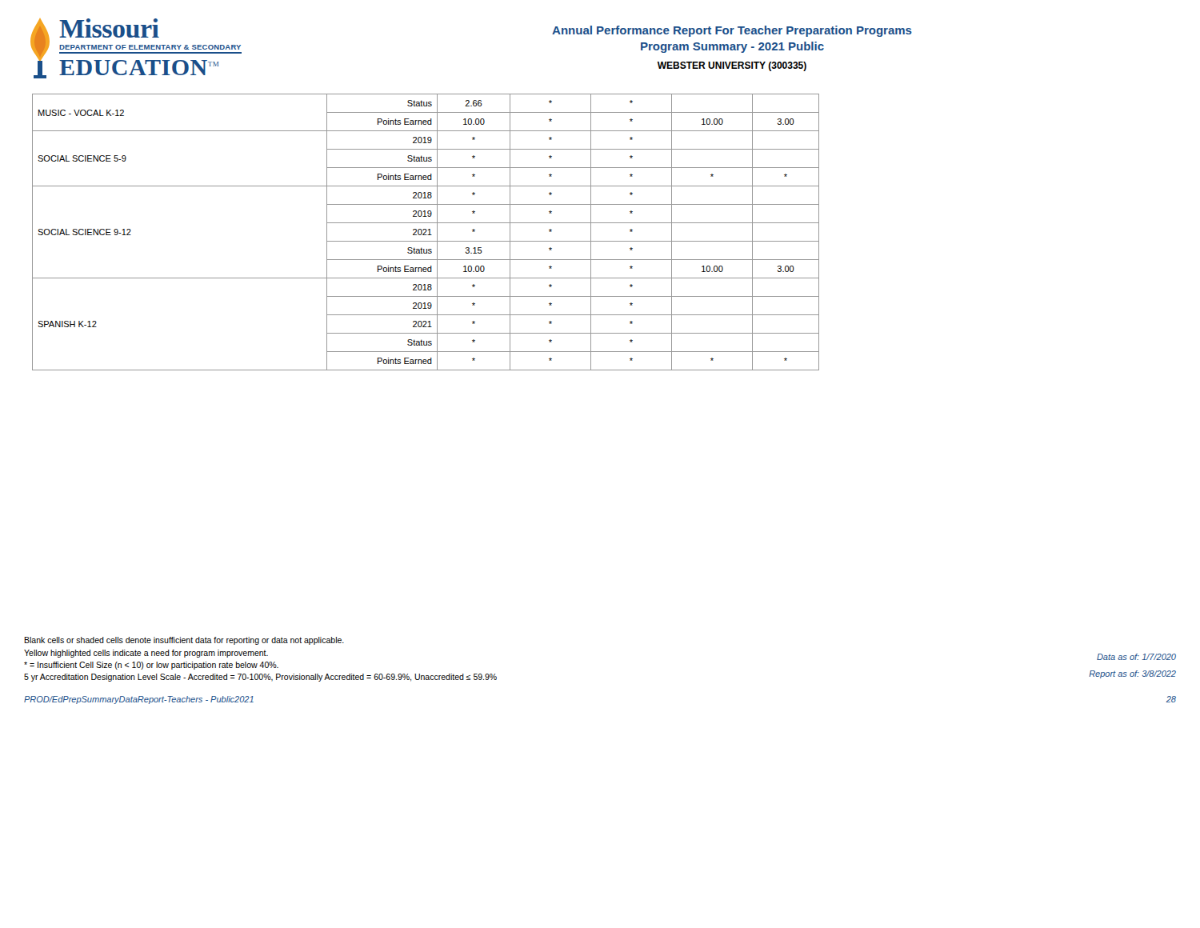Missouri
DEPARTMENT OF ELEMENTARY & SECONDARY
EDUCATIONTM
Annual Performance Report For Teacher Preparation Programs
Program Summary - 2021 Public
WEBSTER UNIVERSITY (300335)
| MUSIC - VOCAL K-12 | Status | 2.66 | * | * | | |
| Points Earned | 10.00 | * | * | 10.00 | 3.00 |
| SOCIAL SCIENCE 5-9 | 2019 | * | * | * | | |
| Status | * | * | * | | |
| Points Earned | * | * | * | * | * |
| SOCIAL SCIENCE 9-12 | 2018 | * | * | * | | |
| 2019 | * | * | * | | |
| 2021 | * | * | * | | |
| Status | 3.15 | * | * | | |
| Points Earned | 10.00 | * | * | 10.00 | 3.00 |
| SPANISH K-12 | 2018 | * | * | * | | |
| 2019 | * | * | * | | |
| 2021 | * | * | * | | |
| Status | * | * | * | | |
| Points Earned | * | * | * | * | * |
Blank cells or shaded cells denote insufficient data for reporting or data not applicable.
Yellow highlighted cells indicate a need for program improvement.
* = Insufficient Cell Size (n < 10) or low participation rate below 40%.
5 yr Accreditation Designation Level Scale - Accredited = 70-100%, Provisionally Accredited = 60-69.9%, Unaccredited ≤ 59.9%
Data as of: 1/7/2020
Report as of: 3/8/2022
PROD/EdPrepSummaryDataReport-Teachers - Public2021 28